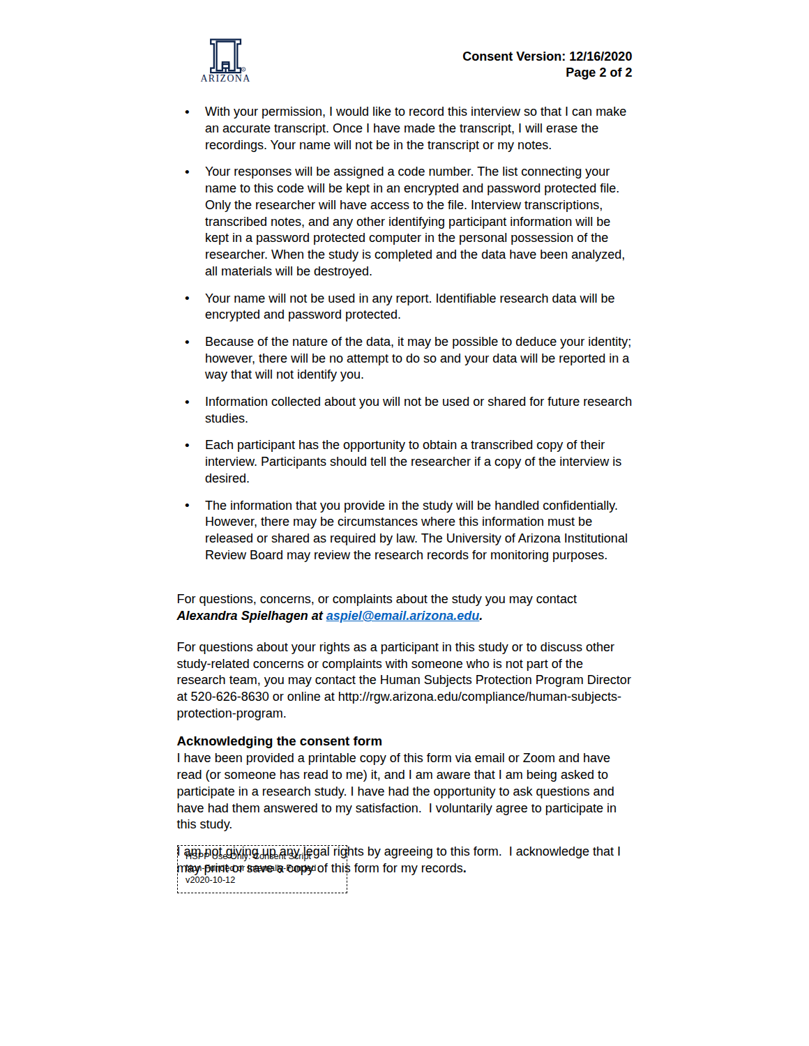R ARIZONA
Consent Version: 12/16/2020
Page 2 of 2
With your permission, I would like to record this interview so that I can make an accurate transcript. Once I have made the transcript, I will erase the recordings. Your name will not be in the transcript or my notes.
Your responses will be assigned a code number. The list connecting your name to this code will be kept in an encrypted and password protected file. Only the researcher will have access to the file. Interview transcriptions, transcribed notes, and any other identifying participant information will be kept in a password protected computer in the personal possession of the researcher. When the study is completed and the data have been analyzed, all materials will be destroyed.
Your name will not be used in any report. Identifiable research data will be encrypted and password protected.
Because of the nature of the data, it may be possible to deduce your identity; however, there will be no attempt to do so and your data will be reported in a way that will not identify you.
Information collected about you will not be used or shared for future research studies.
Each participant has the opportunity to obtain a transcribed copy of their interview. Participants should tell the researcher if a copy of the interview is desired.
The information that you provide in the study will be handled confidentially. However, there may be circumstances where this information must be released or shared as required by law. The University of Arizona Institutional Review Board may review the research records for monitoring purposes.
For questions, concerns, or complaints about the study you may contact Alexandra Spielhagen at aspiel@email.arizona.edu.
For questions about your rights as a participant in this study or to discuss other study-related concerns or complaints with someone who is not part of the research team, you may contact the Human Subjects Protection Program Director at 520-626-8630 or online at http://rgw.arizona.edu/compliance/human-subjects-protection-program.
Acknowledging the consent form
I have been provided a printable copy of this form via email or Zoom and have read (or someone has read to me) it, and I am aware that I am being asked to participate in a research study. I have had the opportunity to ask questions and have had them answered to my satisfaction. I voluntarily agree to participate in this study.
I am not giving up any legal rights by agreeing to this form. I acknowledge that I may print or save a copy of this form for my records.
HSPP Use Only: Consent Script
Non-Funded or Internally-Funded
v2020-10-12